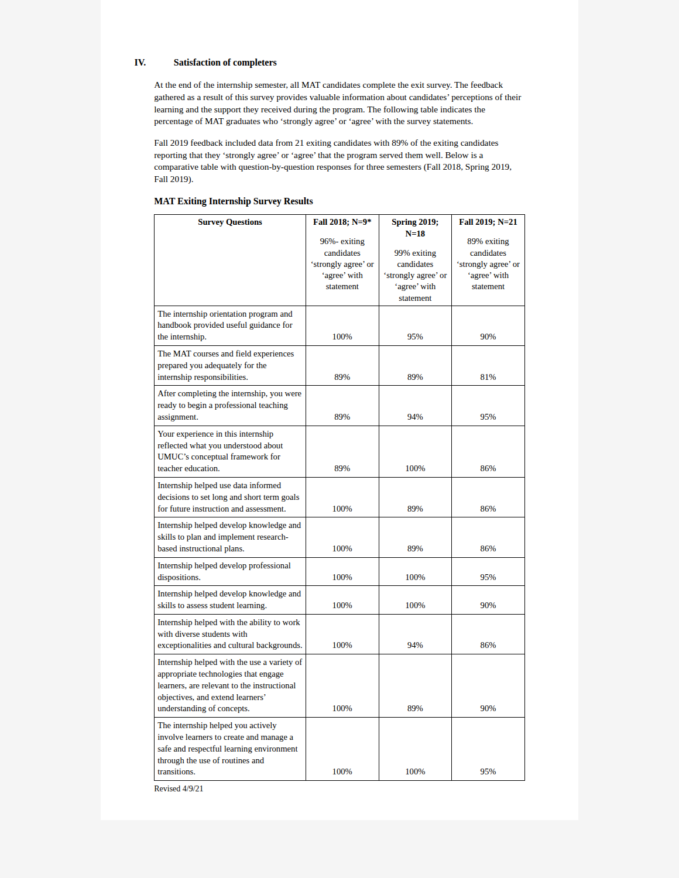IV. Satisfaction of completers
At the end of the internship semester, all MAT candidates complete the exit survey. The feedback gathered as a result of this survey provides valuable information about candidates’ perceptions of their learning and the support they received during the program. The following table indicates the percentage of MAT graduates who ‘strongly agree’ or ‘agree’ with the survey statements.
Fall 2019 feedback included data from 21 exiting candidates with 89% of the exiting candidates reporting that they ‘strongly agree’ or ‘agree’ that the program served them well. Below is a comparative table with question-by-question responses for three semesters (Fall 2018, Spring 2019, Fall 2019).
MAT Exiting Internship Survey Results
| Survey Questions | Fall 2018; N=9* 96%- exiting candidates ‘strongly agree’ or ‘agree’ with statement | Spring 2019; N=18 99% exiting candidates ‘strongly agree’ or ‘agree’ with statement | Fall 2019; N=21 89% exiting candidates ‘strongly agree’ or ‘agree’ with statement |
| --- | --- | --- | --- |
| The internship orientation program and handbook provided useful guidance for the internship. | 100% | 95% | 90% |
| The MAT courses and field experiences prepared you adequately for the internship responsibilities. | 89% | 89% | 81% |
| After completing the internship, you were ready to begin a professional teaching assignment. | 89% | 94% | 95% |
| Your experience in this internship reflected what you understood about UMUC’s conceptual framework for teacher education. | 89% | 100% | 86% |
| Internship helped use data informed decisions to set long and short term goals for future instruction and assessment. | 100% | 89% | 86% |
| Internship helped develop knowledge and skills to plan and implement research-based instructional plans. | 100% | 89% | 86% |
| Internship helped develop professional dispositions. | 100% | 100% | 95% |
| Internship helped develop knowledge and skills to assess student learning. | 100% | 100% | 90% |
| Internship helped with the ability to work with diverse students with exceptionalities and cultural backgrounds. | 100% | 94% | 86% |
| Internship helped with the use a variety of appropriate technologies that engage learners, are relevant to the instructional objectives, and extend learners’ understanding of concepts. | 100% | 89% | 90% |
| The internship helped you actively involve learners to create and manage a safe and respectful learning environment through the use of routines and transitions. | 100% | 100% | 95% |
Revised 4/9/21